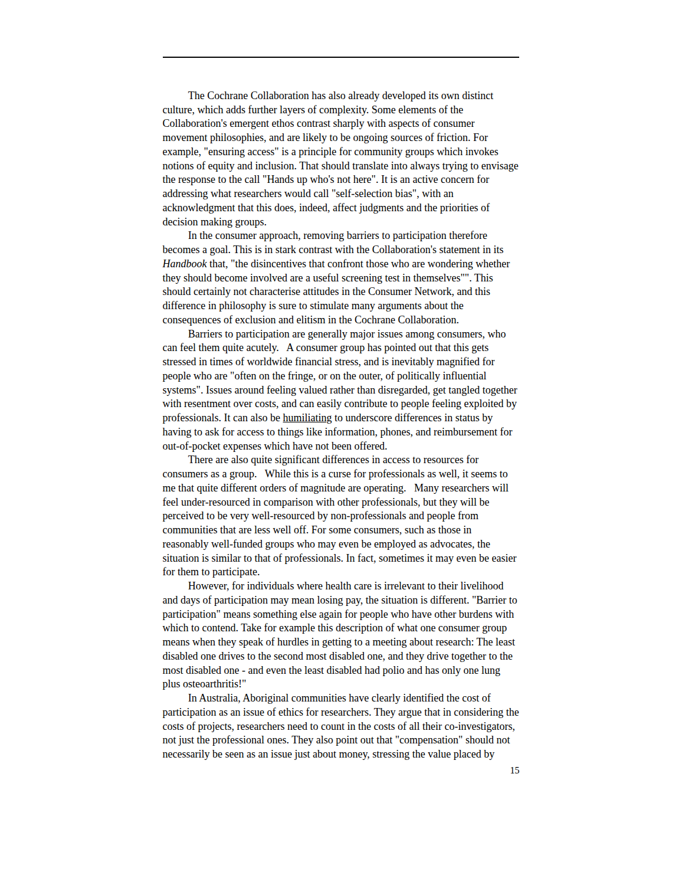The Cochrane Collaboration has also already developed its own distinct culture, which adds further layers of complexity. Some elements of the Collaboration's emergent ethos contrast sharply with aspects of consumer movement philosophies, and are likely to be ongoing sources of friction. For example, "ensuring access" is a principle for community groups which invokes notions of equity and inclusion. That should translate into always trying to envisage the response to the call "Hands up who's not here". It is an active concern for addressing what researchers would call "self-selection bias", with an acknowledgment that this does, indeed, affect judgments and the priorities of decision making groups.
In the consumer approach, removing barriers to participation therefore becomes a goal. This is in stark contrast with the Collaboration's statement in its Handbook that, "the disincentives that confront those who are wondering whether they should become involved are a useful screening test in themselves"". This should certainly not characterise attitudes in the Consumer Network, and this difference in philosophy is sure to stimulate many arguments about the consequences of exclusion and elitism in the Cochrane Collaboration.
Barriers to participation are generally major issues among consumers, who can feel them quite acutely. A consumer group has pointed out that this gets stressed in times of worldwide financial stress, and is inevitably magnified for people who are "often on the fringe, or on the outer, of politically influential systems". Issues around feeling valued rather than disregarded, get tangled together with resentment over costs, and can easily contribute to people feeling exploited by professionals. It can also be humiliating to underscore differences in status by having to ask for access to things like information, phones, and reimbursement for out-of-pocket expenses which have not been offered.
There are also quite significant differences in access to resources for consumers as a group. While this is a curse for professionals as well, it seems to me that quite different orders of magnitude are operating. Many researchers will feel under-resourced in comparison with other professionals, but they will be perceived to be very well-resourced by non-professionals and people from communities that are less well off. For some consumers, such as those in reasonably well-funded groups who may even be employed as advocates, the situation is similar to that of professionals. In fact, sometimes it may even be easier for them to participate.
However, for individuals where health care is irrelevant to their livelihood and days of participation may mean losing pay, the situation is different. "Barrier to participation" means something else again for people who have other burdens with which to contend. Take for example this description of what one consumer group means when they speak of hurdles in getting to a meeting about research: The least disabled one drives to the second most disabled one, and they drive together to the most disabled one - and even the least disabled had polio and has only one lung plus osteoarthritis!"
In Australia, Aboriginal communities have clearly identified the cost of participation as an issue of ethics for researchers. They argue that in considering the costs of projects, researchers need to count in the costs of all their co-investigators, not just the professional ones. They also point out that "compensation" should not necessarily be seen as an issue just about money, stressing the value placed by
15